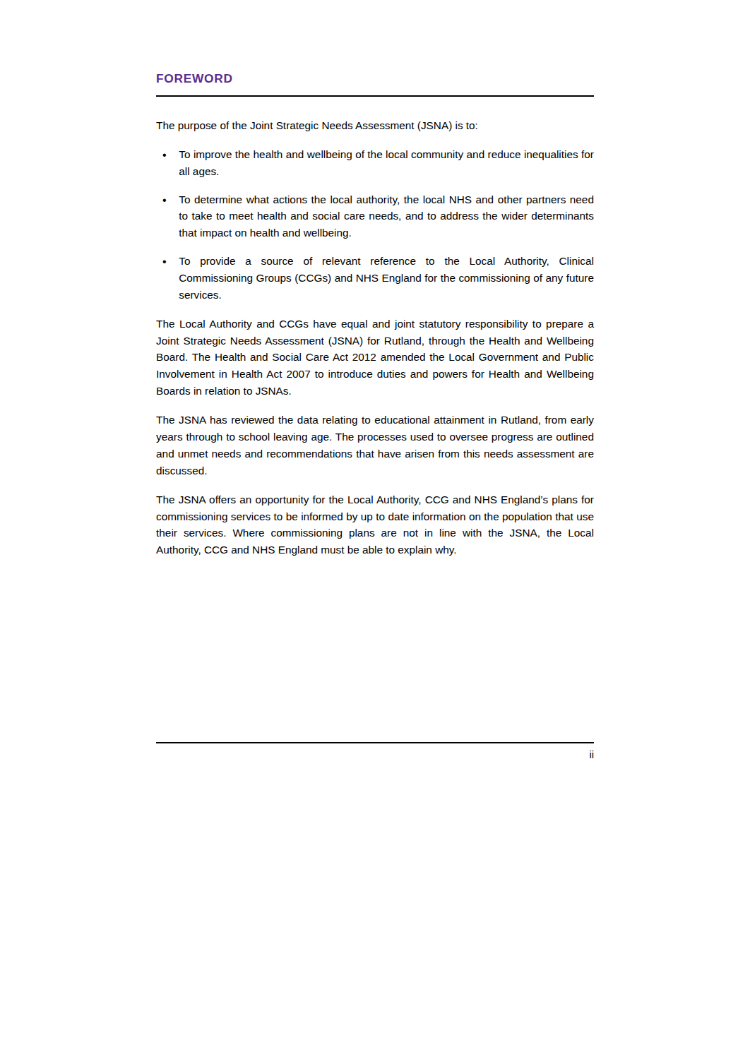Foreword
The purpose of the Joint Strategic Needs Assessment (JSNA) is to:
To improve the health and wellbeing of the local community and reduce inequalities for all ages.
To determine what actions the local authority, the local NHS and other partners need to take to meet health and social care needs, and to address the wider determinants that impact on health and wellbeing.
To provide a source of relevant reference to the Local Authority, Clinical Commissioning Groups (CCGs) and NHS England for the commissioning of any future services.
The Local Authority and CCGs have equal and joint statutory responsibility to prepare a Joint Strategic Needs Assessment (JSNA) for Rutland, through the Health and Wellbeing Board. The Health and Social Care Act 2012 amended the Local Government and Public Involvement in Health Act 2007 to introduce duties and powers for Health and Wellbeing Boards in relation to JSNAs.
The JSNA has reviewed the data relating to educational attainment in Rutland, from early years through to school leaving age. The processes used to oversee progress are outlined and unmet needs and recommendations that have arisen from this needs assessment are discussed.
The JSNA offers an opportunity for the Local Authority, CCG and NHS England’s plans for commissioning services to be informed by up to date information on the population that use their services. Where commissioning plans are not in line with the JSNA, the Local Authority, CCG and NHS England must be able to explain why.
ii